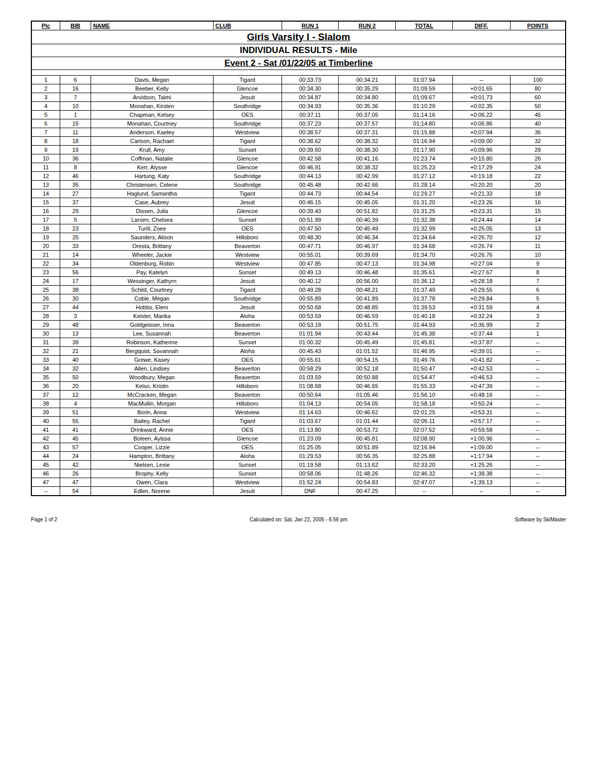| Girls Varsity I - Slalom |
| INDIVIDUAL RESULTS - Mile |
| Event 2 - Sat /01/22/05 at Timberline |
| Plc | BIB | NAME | CLUB | RUN 1 | RUN 2 | TOTAL | DIFF. | POINTS |
| 1 | 6 | Davis, Megan | Tigard | 00:33.73 | 00:34.21 | 01:07.94 | -- | 100 |
| 2 | 16 | Beeber, Kelly | Glencoe | 00:34.30 | 00:35.29 | 01:09.59 | +0:01.65 | 80 |
| 3 | 7 | Arvidson, Taimi | Jesuit | 00:34.87 | 00:34.80 | 01:09.67 | +0:01.73 | 60 |
| 4 | 10 | Monahan, Kirsten | Southridge | 00:34.93 | 00:35.36 | 01:10.29 | +0:02.35 | 50 |
| 5 | 1 | Chapman, Kelsey | OES | 00:37.11 | 00:37.05 | 01:14.16 | +0:06.22 | 45 |
| 6 | 15 | Monahan, Courtney | Southridge | 00:37.23 | 00:37.57 | 01:14.80 | +0:06.86 | 40 |
| 7 | 11 | Anderson, Kaeley | Westview | 00:38.57 | 00:37.31 | 01:15.88 | +0:07.94 | 36 |
| 8 | 18 | Carlson, Rachael | Tigard | 00:38.62 | 00:38.32 | 01:16.94 | +0:09.00 | 32 |
| 9 | 19 | Krull, Amy | Sunset | 00:39.60 | 00:38.30 | 01:17.90 | +0:09.96 | 29 |
| 10 | 36 | Coffman, Natalie | Glencoe | 00:42.58 | 00:41.16 | 01:23.74 | +0:15.80 | 26 |
| 11 | 8 | Kerr, Alysse | Glencoe | 00:46.91 | 00:38.32 | 01:25.23 | +0:17.29 | 24 |
| 12 | 46 | Hartung, Katy | Southridge | 00:44.13 | 00:42.99 | 01:27.12 | +0:19.18 | 22 |
| 13 | 35 | Christensen, Celene | Southridge | 00:45.48 | 00:42.66 | 01:28.14 | +0:20.20 | 20 |
| 14 | 27 | Haglund, Samantha | Tigard | 00:44.73 | 00:44.54 | 01:29.27 | +0:21.33 | 18 |
| 15 | 37 | Case, Aubrey | Jesuit | 00:46.15 | 00:45.05 | 01:31.20 | +0:23.26 | 16 |
| 16 | 29 | Dissen, Julia | Glencoe | 00:39.43 | 00:51.82 | 01:31.25 | +0:23.31 | 15 |
| 17 | 5 | Larsen, Chelsea | Sunset | 00:51.99 | 00:40.39 | 01:32.38 | +0:24.44 | 14 |
| 18 | 23 | Turill, Zoee | OES | 00:47.50 | 00:45.49 | 01:32.99 | +0:25.05 | 13 |
| 19 | 25 | Saunders, Alison | Hillsboro | 00:48.30 | 00:46.34 | 01:34.64 | +0:26.70 | 12 |
| 20 | 33 | Oresta, Brittany | Beaverton | 00:47.71 | 00:46.97 | 01:34.68 | +0:26.74 | 11 |
| 21 | 14 | Wheeler, Jackie | Westview | 00:55.01 | 00:39.69 | 01:34.70 | +0:26.76 | 10 |
| 22 | 34 | Oldenburg, Robin | Westview | 00:47.85 | 00:47.13 | 01:34.98 | +0:27.04 | 9 |
| 23 | 56 | Pay, Katelyn | Sunset | 00:49.13 | 00:46.48 | 01:35.61 | +0:27.67 | 8 |
| 24 | 17 | Wessinger, Kathyrn | Jesuit | 00:40.12 | 00:56.00 | 01:36.12 | +0:28.18 | 7 |
| 25 | 38 | Schild, Courtney | Tigard | 00:49.28 | 00:48.21 | 01:37.49 | +0:29.55 | 6 |
| 26 | 30 | Coble, Megan | Southridge | 00:55.89 | 00:41.89 | 01:37.78 | +0:29.84 | 5 |
| 27 | 44 | Hobbs, Eleni | Jesuit | 00:50.68 | 00:48.85 | 01:39.53 | +0:31.59 | 4 |
| 28 | 3 | Keister, Marika | Aloha | 00:53.59 | 00:46.59 | 01:40.18 | +0:32.24 | 3 |
| 29 | 48 | Goldgeisser, Inna | Beaverton | 00:53.18 | 00:51.75 | 01:44.93 | +0:36.99 | 2 |
| 30 | 13 | Lee, Susannah | Beaverton | 01:01.94 | 00:43.44 | 01:45.38 | +0:37.44 | 1 |
| 31 | 39 | Robinson, Katherine | Sunset | 01:00.32 | 00:45.49 | 01:45.81 | +0:37.87 | -- |
| 32 | 21 | Bergquist, Savannah | Aloha | 00:45.43 | 01:01.52 | 01:46.95 | +0:39.01 | -- |
| 33 | 40 | Grewe, Kasey | OES | 00:55.61 | 00:54.15 | 01:49.76 | +0:41.82 | -- |
| 34 | 32 | Allen, Lindsey | Beaverton | 00:58.29 | 00:52.18 | 01:50.47 | +0:42.53 | -- |
| 35 | 50 | Woodbury, Megan | Beaverton | 01:03.59 | 00:50.88 | 01:54.47 | +0:46.53 | -- |
| 36 | 20 | Kelso, Kristin | Hillsboro | 01:08.68 | 00:46.65 | 01:55.33 | +0:47.39 | -- |
| 37 | 12 | McCracken, Megan | Beaverton | 00:50.64 | 01:05.46 | 01:56.10 | +0:48.16 | -- |
| 38 | 4 | MacMullin, Morgan | Hillsboro | 01:04.13 | 00:54.05 | 01:58.18 | +0:50.24 | -- |
| 39 | 51 | Borin, Anna | Westview | 01:14.63 | 00:46.62 | 02:01.25 | +0:53.31 | -- |
| 40 | 55 | Bailey, Rachel | Tigard | 01:03.67 | 01:01.44 | 02:05.11 | +0:57.17 | -- |
| 41 | 41 | Drinkward, Annie | OES | 01:13.80 | 00:53.72 | 02:07.52 | +0:59.58 | -- |
| 42 | 45 | Boleen, Aylssa | Glencoe | 01:23.09 | 00:45.81 | 02:08.90 | +1:00.96 | -- |
| 43 | 57 | Cooper, Lizzie | OES | 01:25.05 | 00:51.89 | 02:16.94 | +1:09.00 | -- |
| 44 | 24 | Hampton, Brittany | Aloha | 01:29.53 | 00:56.35 | 02:25.88 | +1:17.94 | -- |
| 45 | 42 | Nielsen, Lexie | Sunset | 01:19.58 | 01:13.62 | 02:33.20 | +1:25.26 | -- |
| 46 | 26 | Brophy, Kelly | Sunset | 00:58.06 | 01:48.26 | 02:46.32 | +1:38.38 | -- |
| 47 | 47 | Owen, Clara | Westview | 01:52.24 | 00:54.83 | 02:47.07 | +1:39.13 | -- |
| -- | 54 | Edlen, Norene | Jesuit | DNF | 00:47.25 | -- | -- | -- |
Page 1 of 2
Calculated on: Sat, Jan 22, 2005 - 6:56 pm
Software by SkiMaster